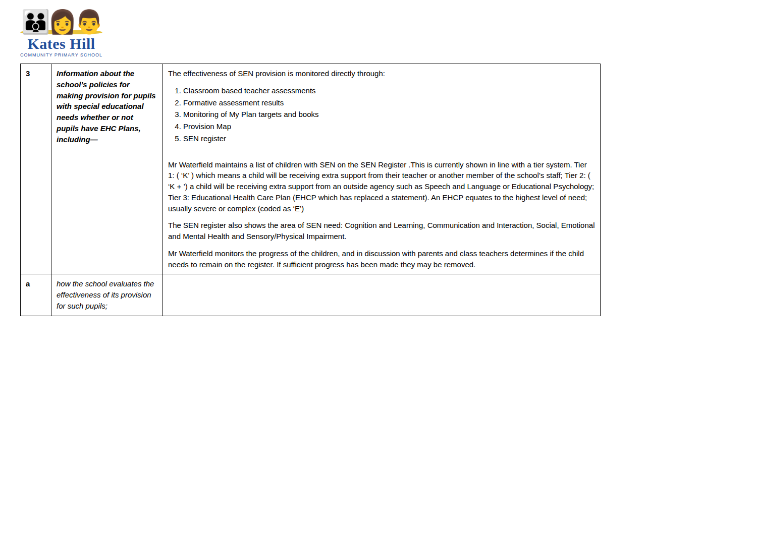👪👩👨
Kates Hill
COMMUNITY PRIMARY SCHOOL
| 3 | Information about the school’s policies for making provision for pupils with special educational needs whether or not pupils have EHC Plans, including— | The effectiveness of SEN provision is monitored directly through: Classroom based teacher assessments Formative assessment results Monitoring of My Plan targets and books Provision Map SEN register Mr Waterfield maintains a list of children with SEN on the SEN Register .This is currently shown in line with a tier system. Tier 1: ( ‘K’ ) which means a child will be receiving extra support from their teacher or another member of the school’s staff; Tier 2: ( ‘K + ’) a child will be receiving extra support from an outside agency such as Speech and Language or Educational Psychology; Tier 3: Educational Health Care Plan (EHCP which has replaced a statement). An EHCP equates to the highest level of need; usually severe or complex (coded as ‘E’) The SEN register also shows the area of SEN need: Cognition and Learning, Communication and Interaction, Social, Emotional and Mental Health and Sensory/Physical Impairment. Mr Waterfield monitors the progress of the children, and in discussion with parents and class teachers determines if the child needs to remain on the register. If sufficient progress has been made they may be removed. |
| a | how the school evaluates the effectiveness of its provision for such pupils; | |